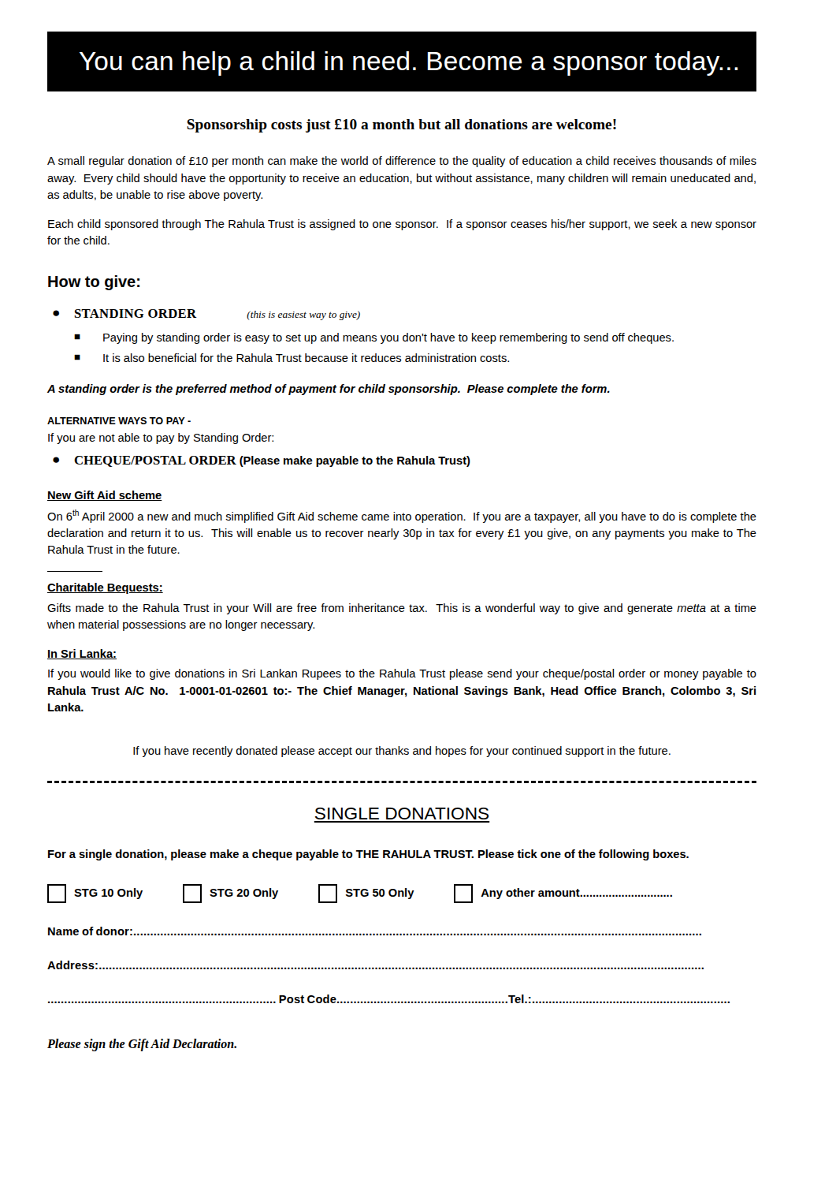You can help a child in need. Become a sponsor today...
Sponsorship costs just £10 a month but all donations are welcome!
A small regular donation of £10 per month can make the world of difference to the quality of education a child receives thousands of miles away. Every child should have the opportunity to receive an education, but without assistance, many children will remain uneducated and, as adults, be unable to rise above poverty.
Each child sponsored through The Rahula Trust is assigned to one sponsor. If a sponsor ceases his/her support, we seek a new sponsor for the child.
How to give:
STANDING ORDER (this is easiest way to give)
Paying by standing order is easy to set up and means you don't have to keep remembering to send off cheques.
It is also beneficial for the Rahula Trust because it reduces administration costs.
A standing order is the preferred method of payment for child sponsorship. Please complete the form.
ALTERNATIVE WAYS TO PAY -
If you are not able to pay by Standing Order:
CHEQUE/POSTAL ORDER (Please make payable to the Rahula Trust)
New Gift Aid scheme
On 6th April 2000 a new and much simplified Gift Aid scheme came into operation. If you are a taxpayer, all you have to do is complete the declaration and return it to us. This will enable us to recover nearly 30p in tax for every £1 you give, on any payments you make to The Rahula Trust in the future.
Charitable Bequests:
Gifts made to the Rahula Trust in your Will are free from inheritance tax. This is a wonderful way to give and generate metta at a time when material possessions are no longer necessary.
In Sri Lanka:
If you would like to give donations in Sri Lankan Rupees to the Rahula Trust please send your cheque/postal order or money payable to Rahula Trust A/C No. 1-0001-01-02601 to:- The Chief Manager, National Savings Bank, Head Office Branch, Colombo 3, Sri Lanka.
If you have recently donated please accept our thanks and hopes for your continued support in the future.
SINGLE DONATIONS
For a single donation, please make a cheque payable to THE RAHULA TRUST. Please tick one of the following boxes.
| STG 10 Only | STG 20 Only | STG 50 Only | Any other amount............................. |
Name of donor:.........................................................................................................................................................................
Address:....................................................................................................................................................................................
.................................................................... Post Code...................................................Tel.:...........................................................
Please sign the Gift Aid Declaration.